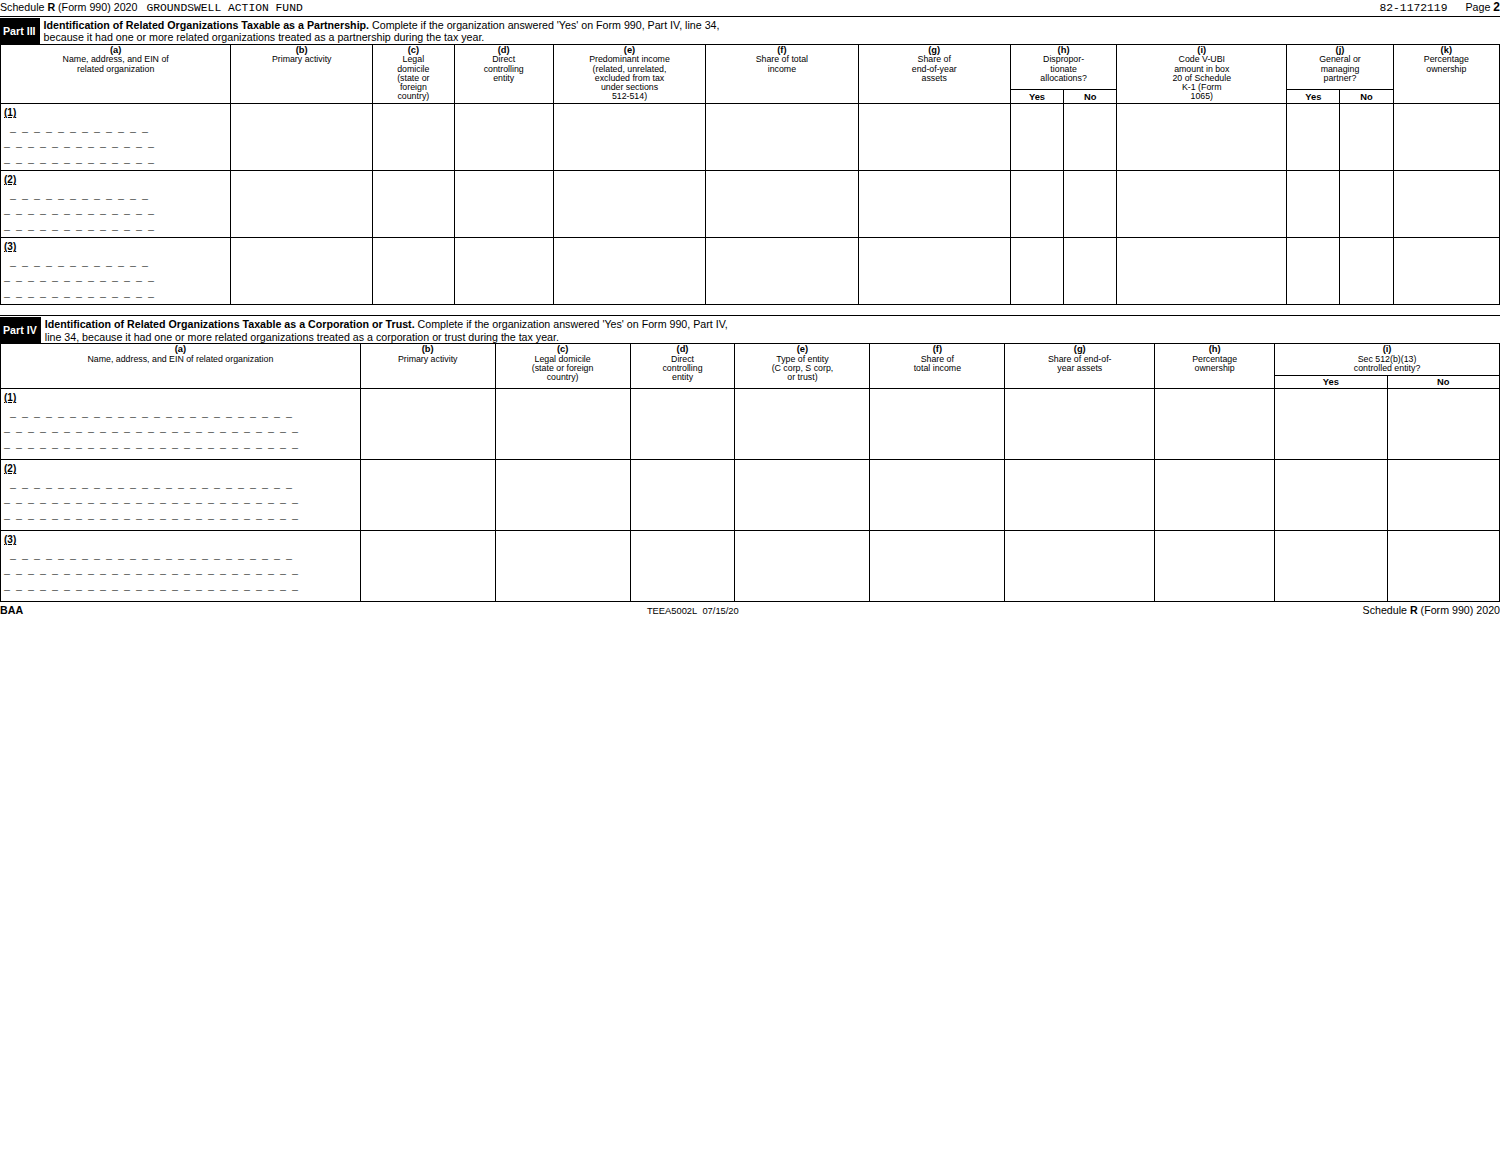Schedule R (Form 990) 2020 GROUNDSWELL ACTION FUND
82-1172119 Page 2
Part III
Identification of Related Organizations Taxable as a Partnership. Complete if the organization answered 'Yes' on Form 990, Part IV, line 34,
because it had one or more related organizations treated as a partnership during the tax year.
| (a) Name, address, and EIN of related organization | (b) Primary activity | (c) Legal domicile (state or foreign country) | (d) Direct controlling entity | (e) Predominant income (related, unrelated, excluded from tax under sections 512-514) | (f) Share of total income | (g) Share of end-of-year assets | (h) Dispropor- tionate allocations? | (i) Code V-UBI amount in box 20 of Schedule K-1 (Form 1065) | (j) General or managing partner? | (k) Percentage ownership |
| Yes | No | Yes | No |
| (1) _ _ _ _ _ _ _ _ _ _ _ _ _ _ _ _ _ _ _ _ _ _ _ _ _ _ _ _ _ _ _ _ _ _ _ _ _ _ | | | | | | | | | | | | |
| (2) _ _ _ _ _ _ _ _ _ _ _ _ _ _ _ _ _ _ _ _ _ _ _ _ _ _ _ _ _ _ _ _ _ _ _ _ _ _ | | | | | | | | | | | | |
| (3) _ _ _ _ _ _ _ _ _ _ _ _ _ _ _ _ _ _ _ _ _ _ _ _ _ _ _ _ _ _ _ _ _ _ _ _ _ _ | | | | | | | | | | | | |
Part IV
Identification of Related Organizations Taxable as a Corporation or Trust. Complete if the organization answered 'Yes' on Form 990, Part IV,
line 34, because it had one or more related organizations treated as a corporation or trust during the tax year.
| (a) Name, address, and EIN of related organization | (b) Primary activity | (c) Legal domicile (state or foreign country) | (d) Direct controlling entity | (e) Type of entity (C corp, S corp, or trust) | (f) Share of total income | (g) Share of end-of- year assets | (h) Percentage ownership | (i) Sec 512(b)(13) controlled entity? |
| Yes | No |
| (1) _ _ _ _ _ _ _ _ _ _ _ _ _ _ _ _ _ _ _ _ _ _ _ _ _ _ _ _ _ _ _ _ _ _ _ _ _ _ _ _ _ _ _ _ _ _ _ _ _ _ _ _ _ _ _ _ _ _ _ _ _ _ _ _ _ _ _ _ _ _ _ _ _ _ | | | | | | | | | |
| (2) _ _ _ _ _ _ _ _ _ _ _ _ _ _ _ _ _ _ _ _ _ _ _ _ _ _ _ _ _ _ _ _ _ _ _ _ _ _ _ _ _ _ _ _ _ _ _ _ _ _ _ _ _ _ _ _ _ _ _ _ _ _ _ _ _ _ _ _ _ _ _ _ _ _ | | | | | | | | | |
| (3) _ _ _ _ _ _ _ _ _ _ _ _ _ _ _ _ _ _ _ _ _ _ _ _ _ _ _ _ _ _ _ _ _ _ _ _ _ _ _ _ _ _ _ _ _ _ _ _ _ _ _ _ _ _ _ _ _ _ _ _ _ _ _ _ _ _ _ _ _ _ _ _ _ _ | | | | | | | | | |
BAA
TEEA5002L 07/15/20
Schedule R (Form 990) 2020